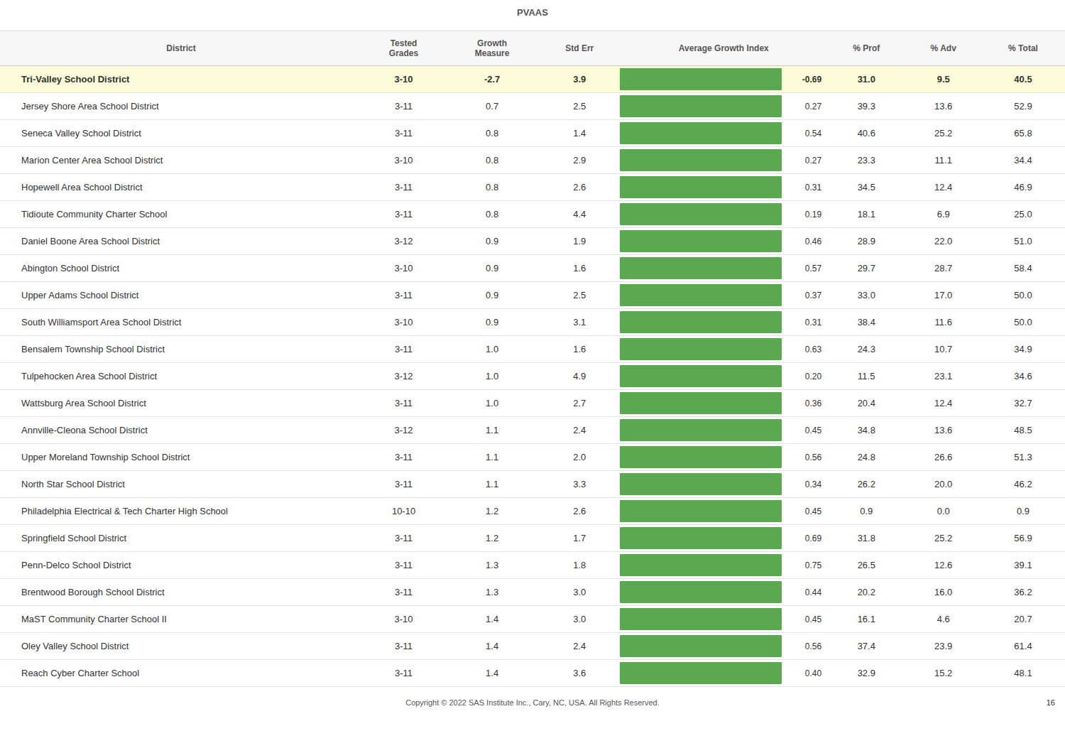PVAAS
| District | Tested Grades | Growth Measure | Std Err | Average Growth Index | % Prof | % Adv | % Total |
| --- | --- | --- | --- | --- | --- | --- | --- |
| Tri-Valley School District | 3-10 | -2.7 | 3.9 | -0.69 | 31.0 | 9.5 | 40.5 |
| Jersey Shore Area School District | 3-11 | 0.7 | 2.5 | 0.27 | 39.3 | 13.6 | 52.9 |
| Seneca Valley School District | 3-11 | 0.8 | 1.4 | 0.54 | 40.6 | 25.2 | 65.8 |
| Marion Center Area School District | 3-10 | 0.8 | 2.9 | 0.27 | 23.3 | 11.1 | 34.4 |
| Hopewell Area School District | 3-11 | 0.8 | 2.6 | 0.31 | 34.5 | 12.4 | 46.9 |
| Tidioute Community Charter School | 3-11 | 0.8 | 4.4 | 0.19 | 18.1 | 6.9 | 25.0 |
| Daniel Boone Area School District | 3-12 | 0.9 | 1.9 | 0.46 | 28.9 | 22.0 | 51.0 |
| Abington School District | 3-10 | 0.9 | 1.6 | 0.57 | 29.7 | 28.7 | 58.4 |
| Upper Adams School District | 3-11 | 0.9 | 2.5 | 0.37 | 33.0 | 17.0 | 50.0 |
| South Williamsport Area School District | 3-10 | 0.9 | 3.1 | 0.31 | 38.4 | 11.6 | 50.0 |
| Bensalem Township School District | 3-11 | 1.0 | 1.6 | 0.63 | 24.3 | 10.7 | 34.9 |
| Tulpehocken Area School District | 3-12 | 1.0 | 4.9 | 0.20 | 11.5 | 23.1 | 34.6 |
| Wattsburg Area School District | 3-11 | 1.0 | 2.7 | 0.36 | 20.4 | 12.4 | 32.7 |
| Annville-Cleona School District | 3-12 | 1.1 | 2.4 | 0.45 | 34.8 | 13.6 | 48.5 |
| Upper Moreland Township School District | 3-11 | 1.1 | 2.0 | 0.56 | 24.8 | 26.6 | 51.3 |
| North Star School District | 3-11 | 1.1 | 3.3 | 0.34 | 26.2 | 20.0 | 46.2 |
| Philadelphia Electrical & Tech Charter High School | 10-10 | 1.2 | 2.6 | 0.45 | 0.9 | 0.0 | 0.9 |
| Springfield School District | 3-11 | 1.2 | 1.7 | 0.69 | 31.8 | 25.2 | 56.9 |
| Penn-Delco School District | 3-11 | 1.3 | 1.8 | 0.75 | 26.5 | 12.6 | 39.1 |
| Brentwood Borough School District | 3-11 | 1.3 | 3.0 | 0.44 | 20.2 | 16.0 | 36.2 |
| MaST Community Charter School II | 3-10 | 1.4 | 3.0 | 0.45 | 16.1 | 4.6 | 20.7 |
| Oley Valley School District | 3-11 | 1.4 | 2.4 | 0.56 | 37.4 | 23.9 | 61.4 |
| Reach Cyber Charter School | 3-11 | 1.4 | 3.6 | 0.40 | 32.9 | 15.2 | 48.1 |
Copyright © 2022 SAS Institute Inc., Cary, NC, USA. All Rights Reserved. 16